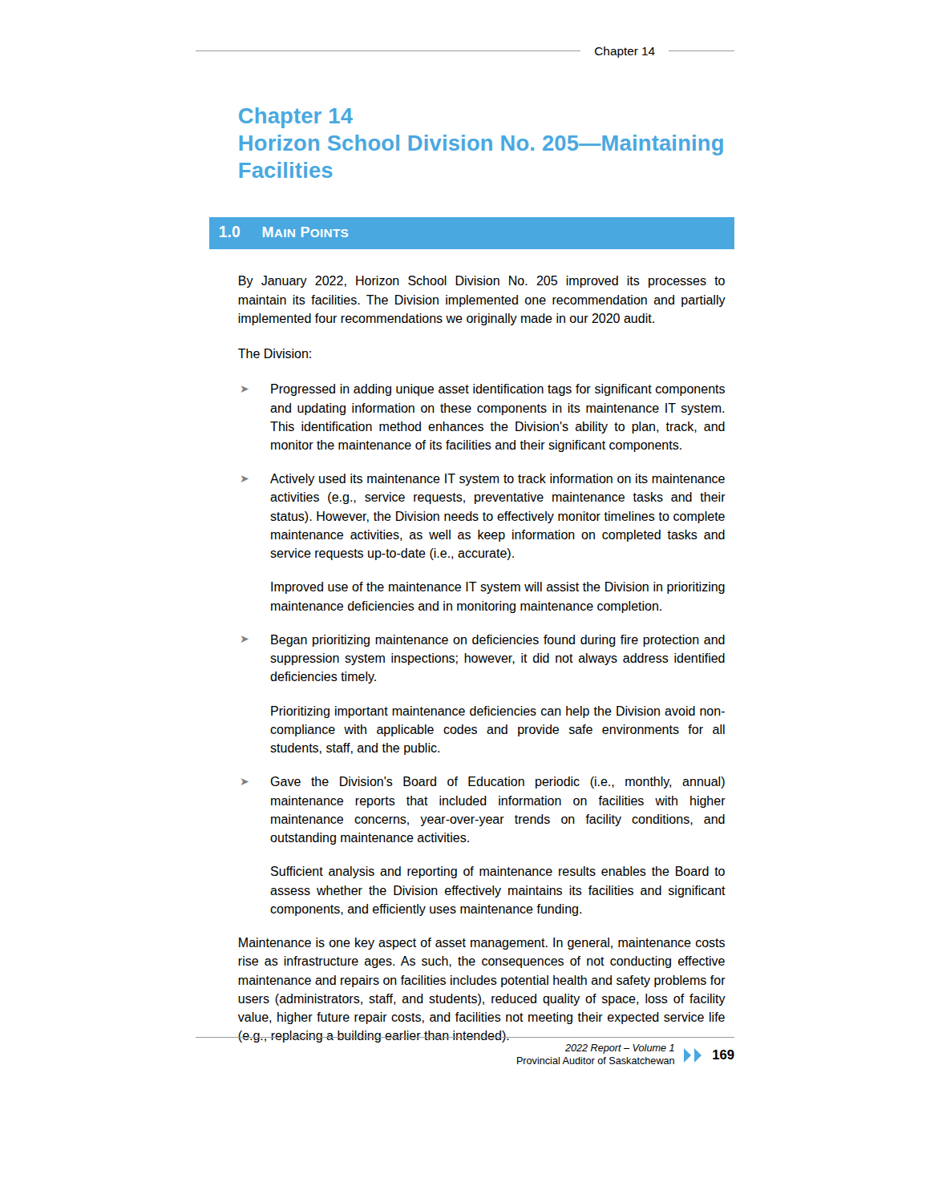Chapter 14
Chapter 14
Horizon School Division No. 205—Maintaining Facilities
1.0 MAIN POINTS
By January 2022, Horizon School Division No. 205 improved its processes to maintain its facilities. The Division implemented one recommendation and partially implemented four recommendations we originally made in our 2020 audit.
The Division:
Progressed in adding unique asset identification tags for significant components and updating information on these components in its maintenance IT system. This identification method enhances the Division's ability to plan, track, and monitor the maintenance of its facilities and their significant components.
Actively used its maintenance IT system to track information on its maintenance activities (e.g., service requests, preventative maintenance tasks and their status). However, the Division needs to effectively monitor timelines to complete maintenance activities, as well as keep information on completed tasks and service requests up-to-date (i.e., accurate).
Improved use of the maintenance IT system will assist the Division in prioritizing maintenance deficiencies and in monitoring maintenance completion.
Began prioritizing maintenance on deficiencies found during fire protection and suppression system inspections; however, it did not always address identified deficiencies timely.
Prioritizing important maintenance deficiencies can help the Division avoid non-compliance with applicable codes and provide safe environments for all students, staff, and the public.
Gave the Division's Board of Education periodic (i.e., monthly, annual) maintenance reports that included information on facilities with higher maintenance concerns, year-over-year trends on facility conditions, and outstanding maintenance activities.
Sufficient analysis and reporting of maintenance results enables the Board to assess whether the Division effectively maintains its facilities and significant components, and efficiently uses maintenance funding.
Maintenance is one key aspect of asset management. In general, maintenance costs rise as infrastructure ages. As such, the consequences of not conducting effective maintenance and repairs on facilities includes potential health and safety problems for users (administrators, staff, and students), reduced quality of space, loss of facility value, higher future repair costs, and facilities not meeting their expected service life (e.g., replacing a building earlier than intended).
2022 Report – Volume 1
Provincial Auditor of Saskatchewan
169